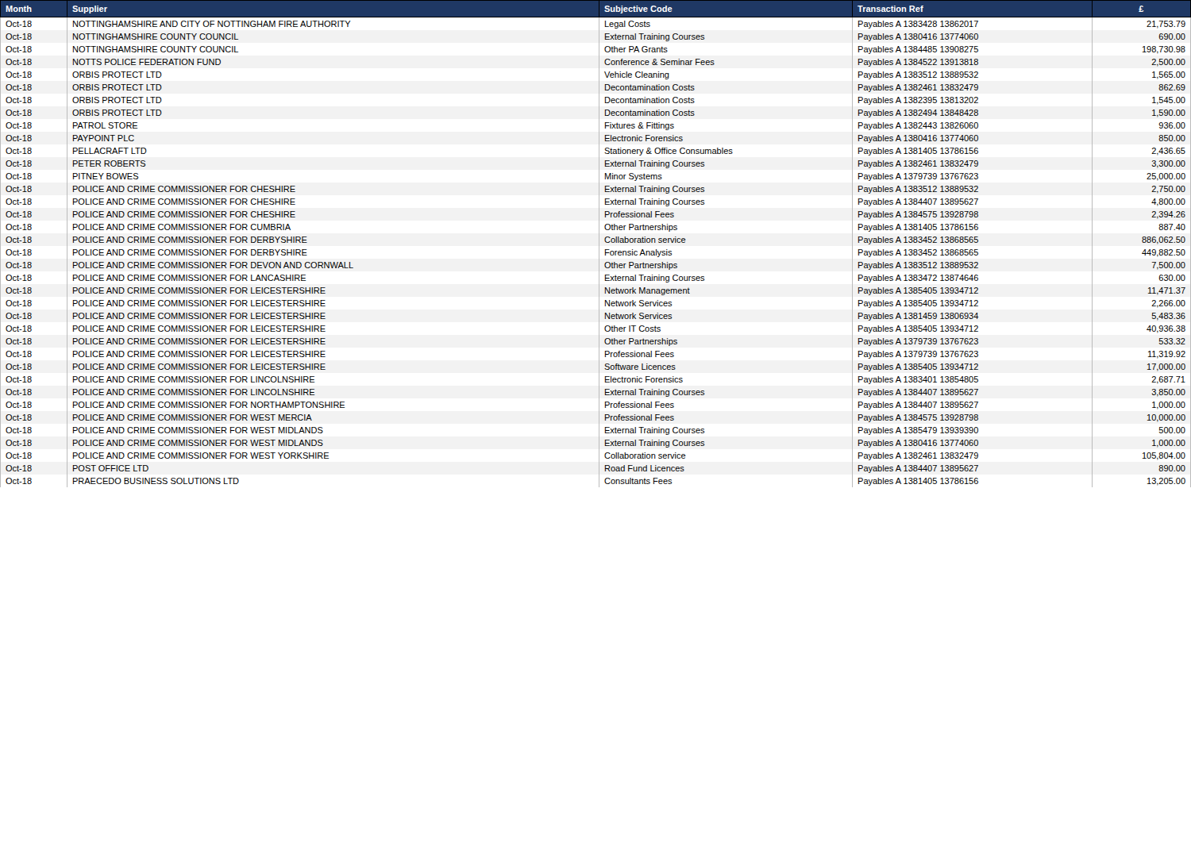| Month | Supplier | Subjective Code | Transaction Ref | £ |
| --- | --- | --- | --- | --- |
| Oct-18 | NOTTINGHAMSHIRE AND CITY OF NOTTINGHAM FIRE AUTHORITY | Legal Costs | Payables A 1383428 13862017 | 21,753.79 |
| Oct-18 | NOTTINGHAMSHIRE COUNTY COUNCIL | External Training Courses | Payables A 1380416 13774060 | 690.00 |
| Oct-18 | NOTTINGHAMSHIRE COUNTY COUNCIL | Other PA Grants | Payables A 1384485 13908275 | 198,730.98 |
| Oct-18 | NOTTS POLICE FEDERATION FUND | Conference & Seminar Fees | Payables A 1384522 13913818 | 2,500.00 |
| Oct-18 | ORBIS PROTECT LTD | Vehicle Cleaning | Payables A 1383512 13889532 | 1,565.00 |
| Oct-18 | ORBIS PROTECT LTD | Decontamination Costs | Payables A 1382461 13832479 | 862.69 |
| Oct-18 | ORBIS PROTECT LTD | Decontamination Costs | Payables A 1382395 13813202 | 1,545.00 |
| Oct-18 | ORBIS PROTECT LTD | Decontamination Costs | Payables A 1382494 13848428 | 1,590.00 |
| Oct-18 | PATROL STORE | Fixtures & Fittings | Payables A 1382443 13826060 | 936.00 |
| Oct-18 | PAYPOINT PLC | Electronic Forensics | Payables A 1380416 13774060 | 850.00 |
| Oct-18 | PELLACRAFT LTD | Stationery & Office Consumables | Payables A 1381405 13786156 | 2,436.65 |
| Oct-18 | PETER ROBERTS | External Training Courses | Payables A 1382461 13832479 | 3,300.00 |
| Oct-18 | PITNEY BOWES | Minor Systems | Payables A 1379739 13767623 | 25,000.00 |
| Oct-18 | POLICE AND CRIME COMMISSIONER FOR CHESHIRE | External Training Courses | Payables A 1383512 13889532 | 2,750.00 |
| Oct-18 | POLICE AND CRIME COMMISSIONER FOR CHESHIRE | External Training Courses | Payables A 1384407 13895627 | 4,800.00 |
| Oct-18 | POLICE AND CRIME COMMISSIONER FOR CHESHIRE | Professional Fees | Payables A 1384575 13928798 | 2,394.26 |
| Oct-18 | POLICE AND CRIME COMMISSIONER FOR CUMBRIA | Other Partnerships | Payables A 1381405 13786156 | 887.40 |
| Oct-18 | POLICE AND CRIME COMMISSIONER FOR DERBYSHIRE | Collaboration service | Payables A 1383452 13868565 | 886,062.50 |
| Oct-18 | POLICE AND CRIME COMMISSIONER FOR DERBYSHIRE | Forensic Analysis | Payables A 1383452 13868565 | 449,882.50 |
| Oct-18 | POLICE AND CRIME COMMISSIONER FOR DEVON AND CORNWALL | Other Partnerships | Payables A 1383512 13889532 | 7,500.00 |
| Oct-18 | POLICE AND CRIME COMMISSIONER FOR LANCASHIRE | External Training Courses | Payables A 1383472 13874646 | 630.00 |
| Oct-18 | POLICE AND CRIME COMMISSIONER FOR LEICESTERSHIRE | Network Management | Payables A 1385405 13934712 | 11,471.37 |
| Oct-18 | POLICE AND CRIME COMMISSIONER FOR LEICESTERSHIRE | Network Services | Payables A 1385405 13934712 | 2,266.00 |
| Oct-18 | POLICE AND CRIME COMMISSIONER FOR LEICESTERSHIRE | Network Services | Payables A 1381459 13806934 | 5,483.36 |
| Oct-18 | POLICE AND CRIME COMMISSIONER FOR LEICESTERSHIRE | Other IT Costs | Payables A 1385405 13934712 | 40,936.38 |
| Oct-18 | POLICE AND CRIME COMMISSIONER FOR LEICESTERSHIRE | Other Partnerships | Payables A 1379739 13767623 | 533.32 |
| Oct-18 | POLICE AND CRIME COMMISSIONER FOR LEICESTERSHIRE | Professional Fees | Payables A 1379739 13767623 | 11,319.92 |
| Oct-18 | POLICE AND CRIME COMMISSIONER FOR LEICESTERSHIRE | Software Licences | Payables A 1385405 13934712 | 17,000.00 |
| Oct-18 | POLICE AND CRIME COMMISSIONER FOR LINCOLNSHIRE | Electronic Forensics | Payables A 1383401 13854805 | 2,687.71 |
| Oct-18 | POLICE AND CRIME COMMISSIONER FOR LINCOLNSHIRE | External Training Courses | Payables A 1384407 13895627 | 3,850.00 |
| Oct-18 | POLICE AND CRIME COMMISSIONER FOR NORTHAMPTONSHIRE | Professional Fees | Payables A 1384407 13895627 | 1,000.00 |
| Oct-18 | POLICE AND CRIME COMMISSIONER FOR WEST MERCIA | Professional Fees | Payables A 1384575 13928798 | 10,000.00 |
| Oct-18 | POLICE AND CRIME COMMISSIONER FOR WEST MIDLANDS | External Training Courses | Payables A 1385479 13939390 | 500.00 |
| Oct-18 | POLICE AND CRIME COMMISSIONER FOR WEST MIDLANDS | External Training Courses | Payables A 1380416 13774060 | 1,000.00 |
| Oct-18 | POLICE AND CRIME COMMISSIONER FOR WEST YORKSHIRE | Collaboration service | Payables A 1382461 13832479 | 105,804.00 |
| Oct-18 | POST OFFICE LTD | Road Fund Licences | Payables A 1384407 13895627 | 890.00 |
| Oct-18 | PRAECEDO BUSINESS SOLUTIONS LTD | Consultants Fees | Payables A 1381405 13786156 | 13,205.00 |